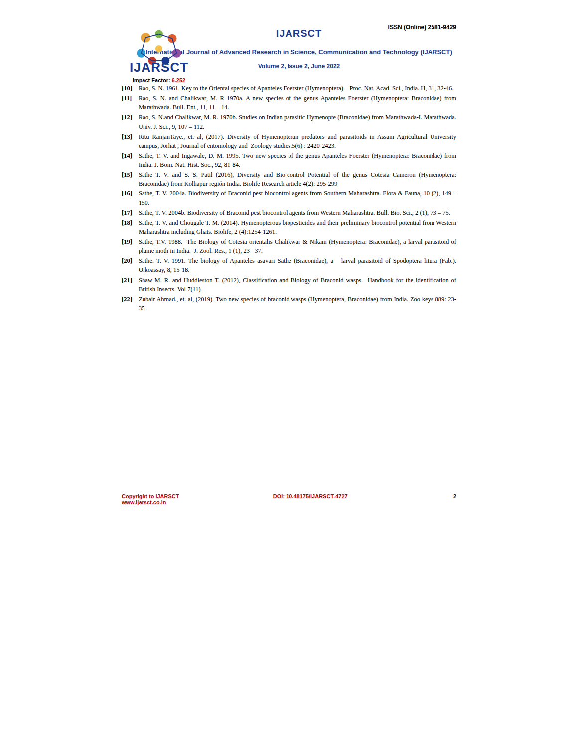IJARSCT
Impact Factor: 6.252
ISSN (Online) 2581-9429
IJARSCT
International Journal of Advanced Research in Science, Communication and Technology (IJARSCT)
Volume 2, Issue 2, June 2022
[10] Rao, S. N. 1961. Key to the Oriental species of Apanteles Foerster (Hymenoptera). Proc. Nat. Acad. Sci., India. H, 31, 32-46.
[11] Rao, S. N. and Chalikwar, M. R 1970a. A new species of the genus Apanteles Foerster (Hymenoptera: Braconidae) from Marathwada. Bull. Ent., 11, 11 – 14.
[12] Rao, S. N.and Chalikwar, M. R. 1970b. Studies on Indian parasitic Hymenopte (Braconidae) from Marathwada-I. Marathwada. Univ. J. Sci., 9, 107 – 112.
[13] Ritu RanjanTaye., et. al, (2017). Diversity of Hymenopteran predators and parasitoids in Assam Agricultural University campus, Jorhat , Journal of entomology and Zoology studies.5(6) : 2420-2423.
[14] Sathe, T. V. and Ingawale, D. M. 1995. Two new species of the genus Apanteles Foerster (Hymenoptera: Braconidae) from India. J. Bom. Nat. Hist. Soc., 92, 81-84.
[15] Sathe T. V. and S. S. Patil (2016), Diversity and Bio-control Potential of the genus Cotesia Cameron (Hymenoptera: Braconidae) from Kolhapur región India. Biolife Research article 4(2): 295-299
[16] Sathe, T. V. 2004a. Biodiversity of Braconid pest biocontrol agents from Southern Maharashtra. Flora & Fauna, 10 (2), 149 – 150.
[17] Sathe, T. V. 2004b. Biodiversity of Braconid pest biocontrol agents from Western Maharashtra. Bull. Bio. Sci., 2 (1), 73 – 75.
[18] Sathe, T. V. and Chougale T. M. (2014). Hymenopterous biopesticides and their preliminary biocontrol potential from Western Maharashtra including Ghats. Biolife, 2 (4):1254-1261.
[19] Sathe, T.V. 1988. The Biology of Cotesia orientalis Chalikwar & Nikam (Hymenoptera: Braconidae), a larval parasitoid of plume moth in India. J. Zool. Res., 1 (1), 23 - 37.
[20] Sathe. T. V. 1991. The biology of Apanteles asavari Sathe (Braconidae), a larval parasitoid of Spodoptera litura (Fab.). Oikoassay, 8, 15-18.
[21] Shaw M. R. and Huddleston T. (2012), Classification and Biology of Braconid wasps. Handbook for the identification of British Insects. Vol 7(11)
[22] Zubair Ahmad., et. al, (2019). Two new species of braconid wasps (Hymenoptera, Braconidae) from India. Zoo keys 889: 23-35
Copyright to IJARSCT
www.ijarsct.co.in
DOI: 10.48175/IJARSCT-4727
2